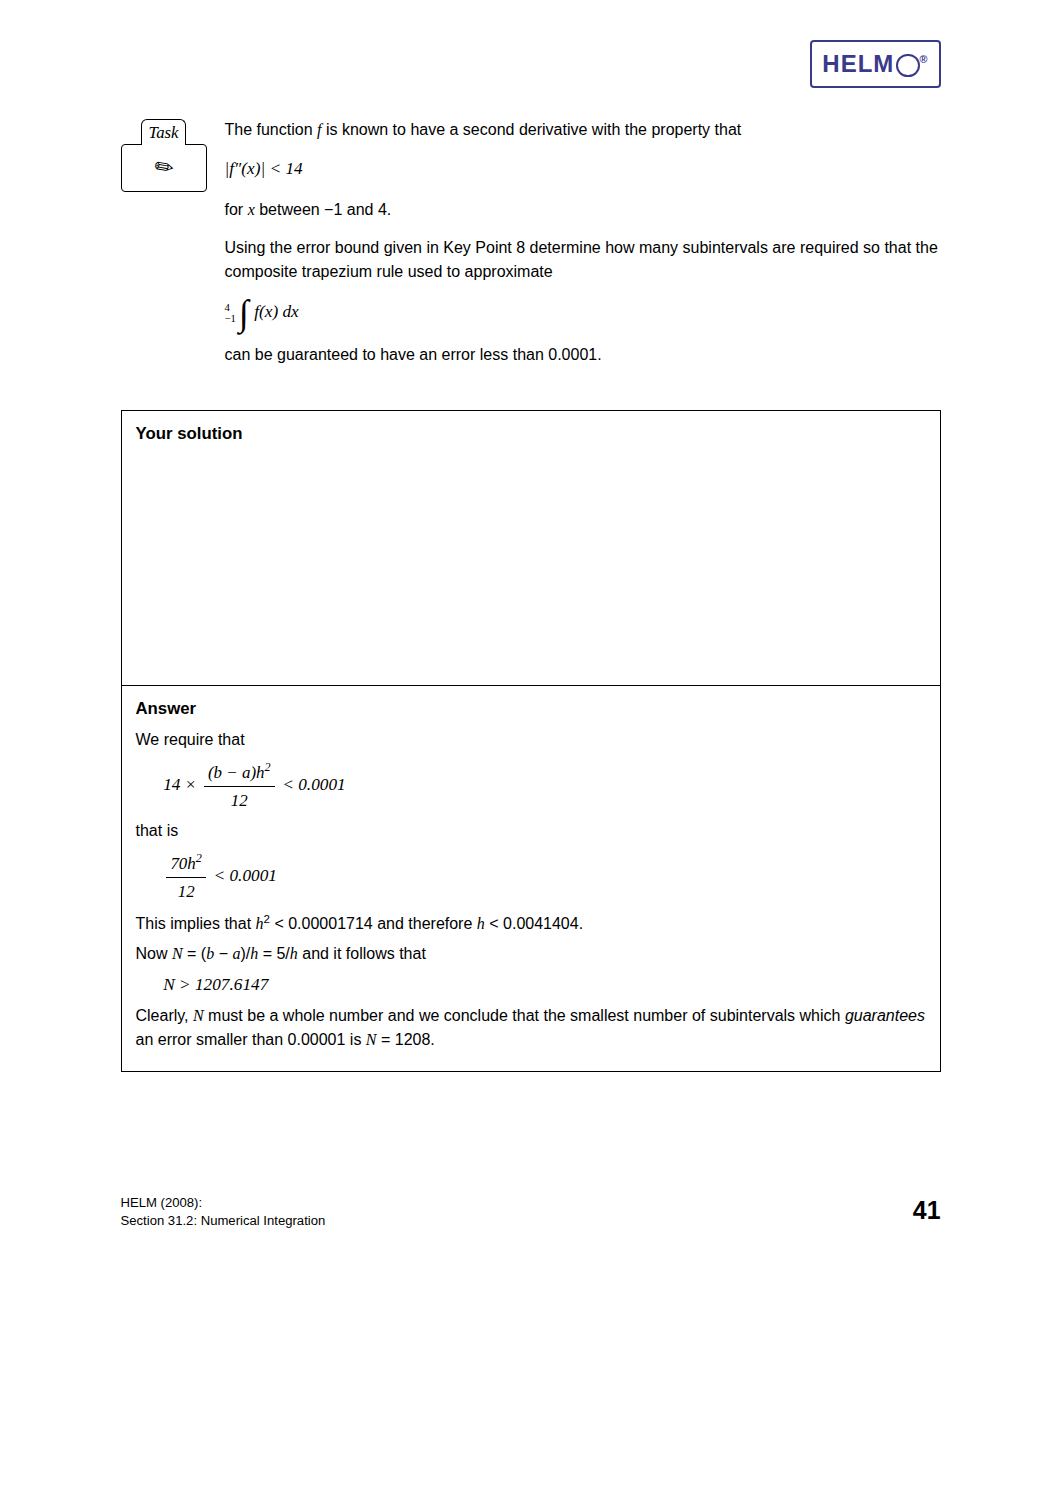HELM ®
Task
✎
The function f is known to have a second derivative with the property that
|f″(x)| < 14
for x between −1 and 4.
Using the error bound given in Key Point 8 determine how many subintervals are required so that the composite trapezium rule used to approximate
4−1∫ f(x) dx
can be guaranteed to have an error less than 0.0001.
Your solution
Answer
We require that
14 × (b − a)h212 < 0.0001
that is
70h212 < 0.0001
This implies that h2 < 0.00001714 and therefore h < 0.0041404.
Now N = (b − a)/h = 5/h and it follows that
N > 1207.6147
Clearly, N must be a whole number and we conclude that the smallest number of subintervals which guarantees an error smaller than 0.00001 is N = 1208.
HELM (2008):
Section 31.2: Numerical Integration
41